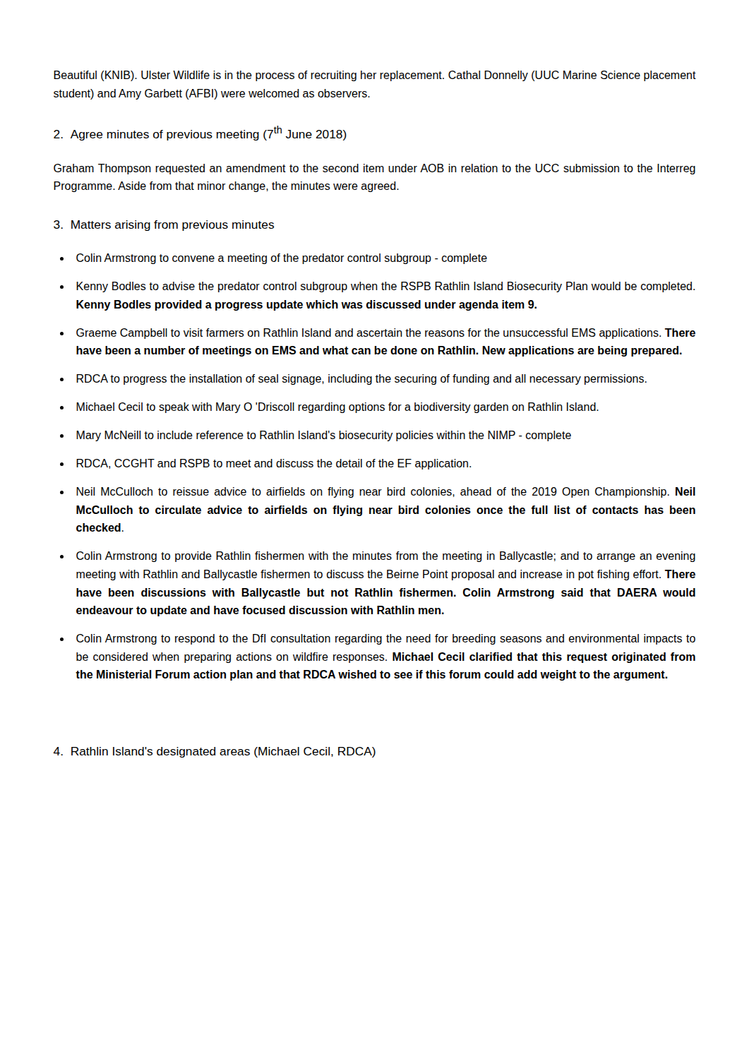Beautiful (KNIB). Ulster Wildlife is in the process of recruiting her replacement. Cathal Donnelly (UUC Marine Science placement student) and Amy Garbett (AFBI) were welcomed as observers.
2. Agree minutes of previous meeting (7th June 2018)
Graham Thompson requested an amendment to the second item under AOB in relation to the UCC submission to the Interreg Programme. Aside from that minor change, the minutes were agreed.
3. Matters arising from previous minutes
Colin Armstrong to convene a meeting of the predator control subgroup - complete
Kenny Bodles to advise the predator control subgroup when the RSPB Rathlin Island Biosecurity Plan would be completed. Kenny Bodles provided a progress update which was discussed under agenda item 9.
Graeme Campbell to visit farmers on Rathlin Island and ascertain the reasons for the unsuccessful EMS applications. There have been a number of meetings on EMS and what can be done on Rathlin. New applications are being prepared.
RDCA to progress the installation of seal signage, including the securing of funding and all necessary permissions.
Michael Cecil to speak with Mary O 'Driscoll regarding options for a biodiversity garden on Rathlin Island.
Mary McNeill to include reference to Rathlin Island's biosecurity policies within the NIMP - complete
RDCA, CCGHT and RSPB to meet and discuss the detail of the EF application.
Neil McCulloch to reissue advice to airfields on flying near bird colonies, ahead of the 2019 Open Championship. Neil McCulloch to circulate advice to airfields on flying near bird colonies once the full list of contacts has been checked.
Colin Armstrong to provide Rathlin fishermen with the minutes from the meeting in Ballycastle; and to arrange an evening meeting with Rathlin and Ballycastle fishermen to discuss the Beirne Point proposal and increase in pot fishing effort. There have been discussions with Ballycastle but not Rathlin fishermen. Colin Armstrong said that DAERA would endeavour to update and have focused discussion with Rathlin men.
Colin Armstrong to respond to the DfI consultation regarding the need for breeding seasons and environmental impacts to be considered when preparing actions on wildfire responses. Michael Cecil clarified that this request originated from the Ministerial Forum action plan and that RDCA wished to see if this forum could add weight to the argument.
4. Rathlin Island's designated areas (Michael Cecil, RDCA)